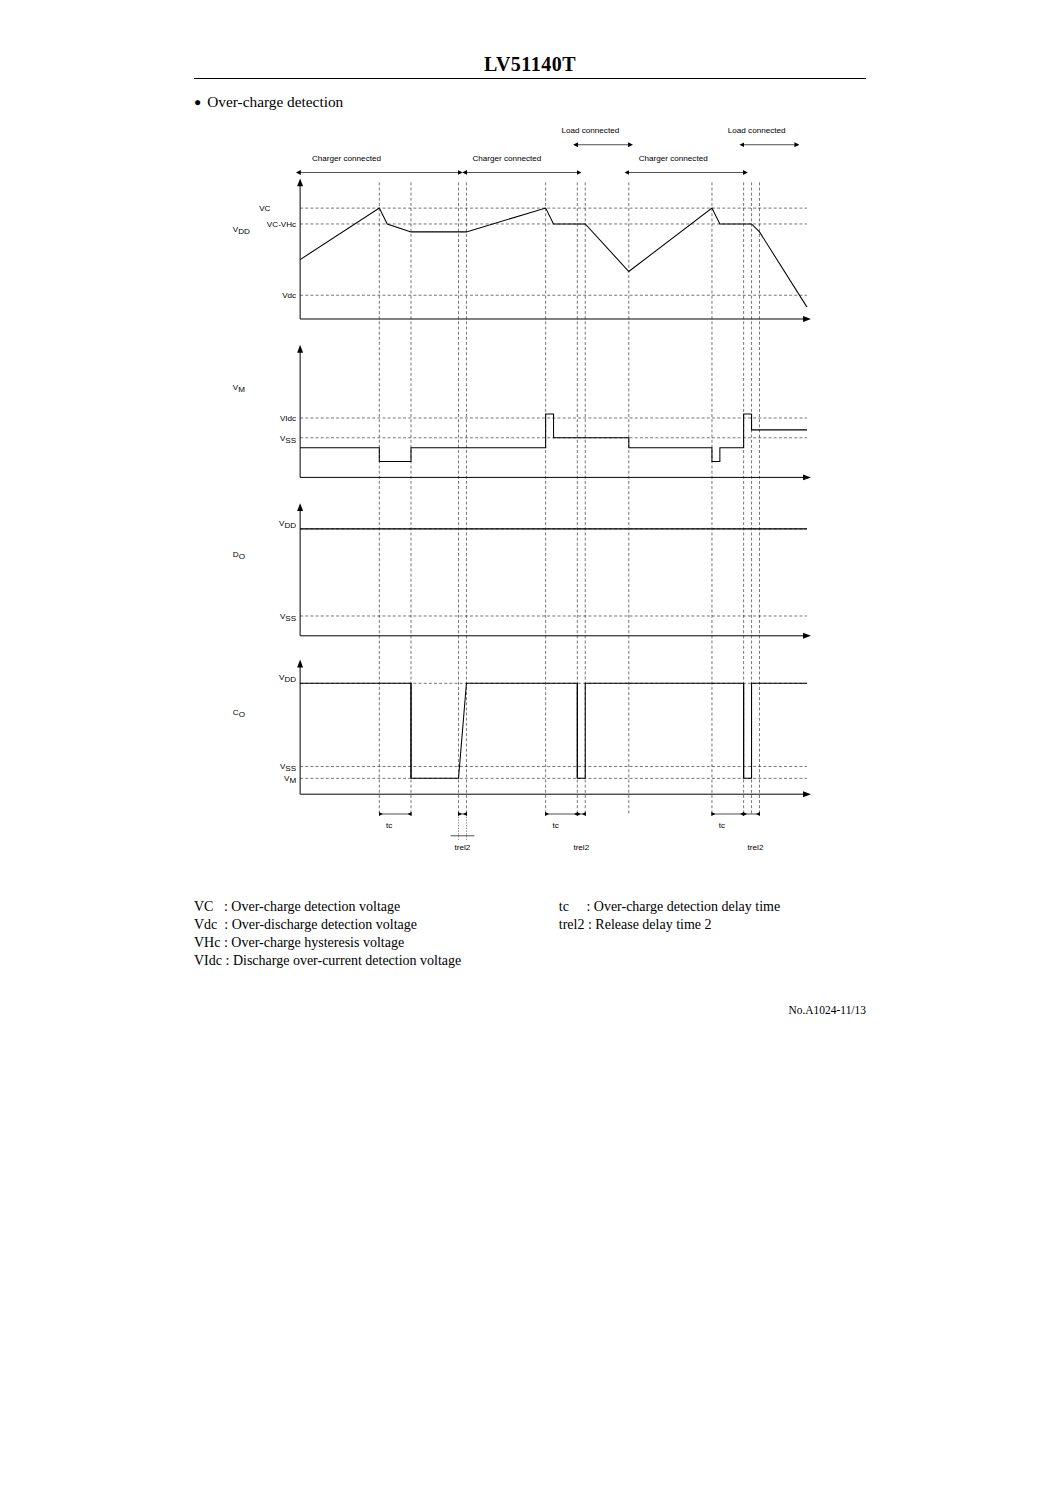LV51140T
●Over-charge detection
Load connected Load connected Charger connected Charger connected Charger connected VC VC-VHc Vdc VDD VIdc VSS VM VDD VSS DO VDD VSS VM CO tc trel2 tc trel2 tc trel2
VC : Over-charge detection voltage
tc : Over-charge detection delay time
Vdc : Over-discharge detection voltage
trel2 : Release delay time 2
VHc : Over-charge hysteresis voltage
VIdc : Discharge over-current detection voltage
No.A1024-11/13